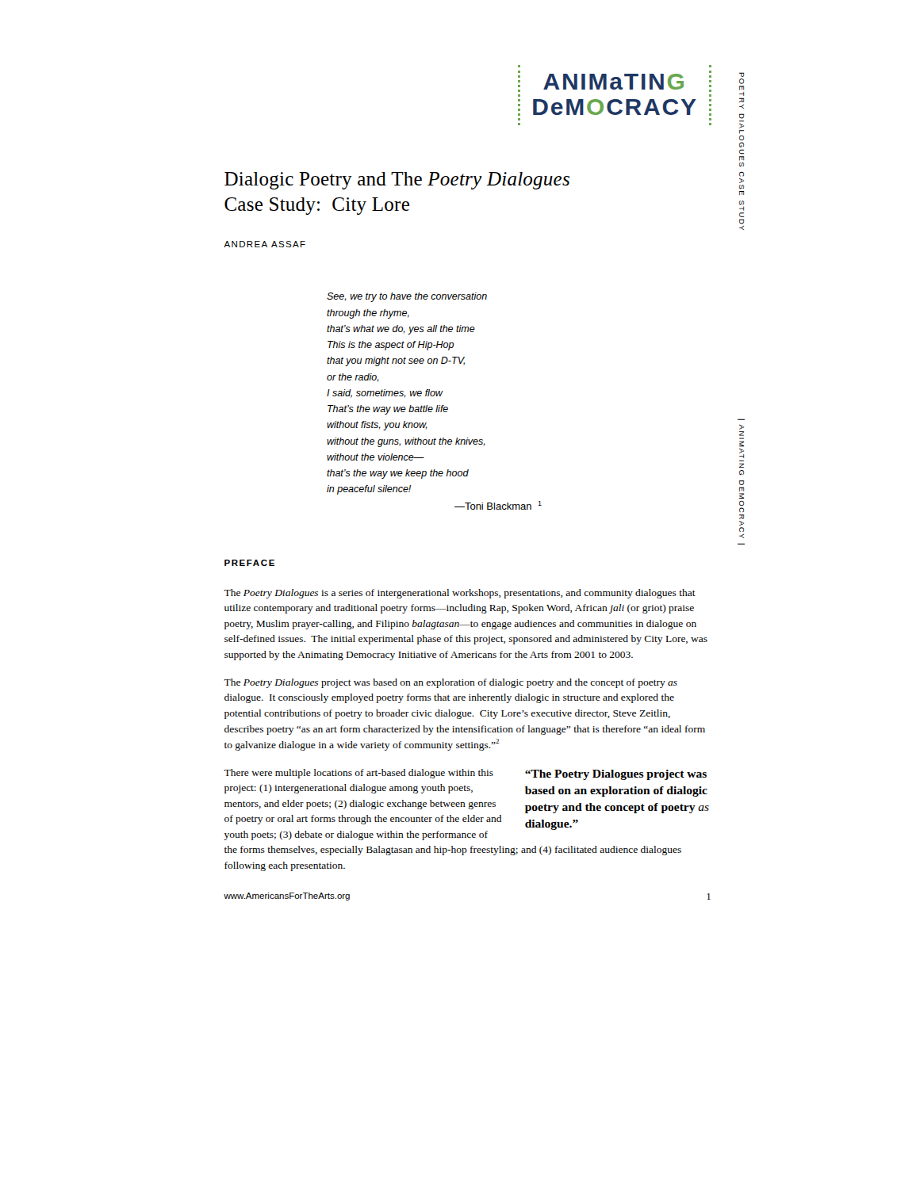POETRY DIALOGUES CASE STUDY | ANIMATING DEMOCRACY |
ANIMaTING
DeMOCRACY
Dialogic Poetry and The Poetry Dialogues
Case Study: City Lore
ANDREA ASSAF
See, we try to have the conversation
through the rhyme,
that’s what we do, yes all the time
This is the aspect of Hip-Hop
that you might not see on D-TV,
or the radio,
I said, sometimes, we flow
That’s the way we battle life
without fists, you know,
without the guns, without the knives,
without the violence—
that’s the way we keep the hood
in peaceful silence!
—Toni Blackman 1
PREFACE
The Poetry Dialogues is a series of intergenerational workshops, presentations, and community dialogues that utilize contemporary and traditional poetry forms—including Rap, Spoken Word, African jali (or griot) praise poetry, Muslim prayer-calling, and Filipino balagtasan—to engage audiences and communities in dialogue on self-defined issues. The initial experimental phase of this project, sponsored and administered by City Lore, was supported by the Animating Democracy Initiative of Americans for the Arts from 2001 to 2003.
The Poetry Dialogues project was based on an exploration of dialogic poetry and the concept of poetry as dialogue. It consciously employed poetry forms that are inherently dialogic in structure and explored the potential contributions of poetry to broader civic dialogue. City Lore’s executive director, Steve Zeitlin, describes poetry “as an art form characterized by the intensification of language” that is therefore “an ideal form to galvanize dialogue in a wide variety of community settings.”2
“The Poetry Dialogues project was based on an exploration of dialogic poetry and the concept of poetry as dialogue.”
There were multiple locations of art-based dialogue within this project: (1) intergenerational dialogue among youth poets, mentors, and elder poets; (2) dialogic exchange between genres of poetry or oral art forms through the encounter of the elder and youth poets; (3) debate or dialogue within the performance of the forms themselves, especially Balagtasan and hip-hop freestyling; and (4) facilitated audience dialogues following each presentation.
www.AmericansForTheArts.org 1